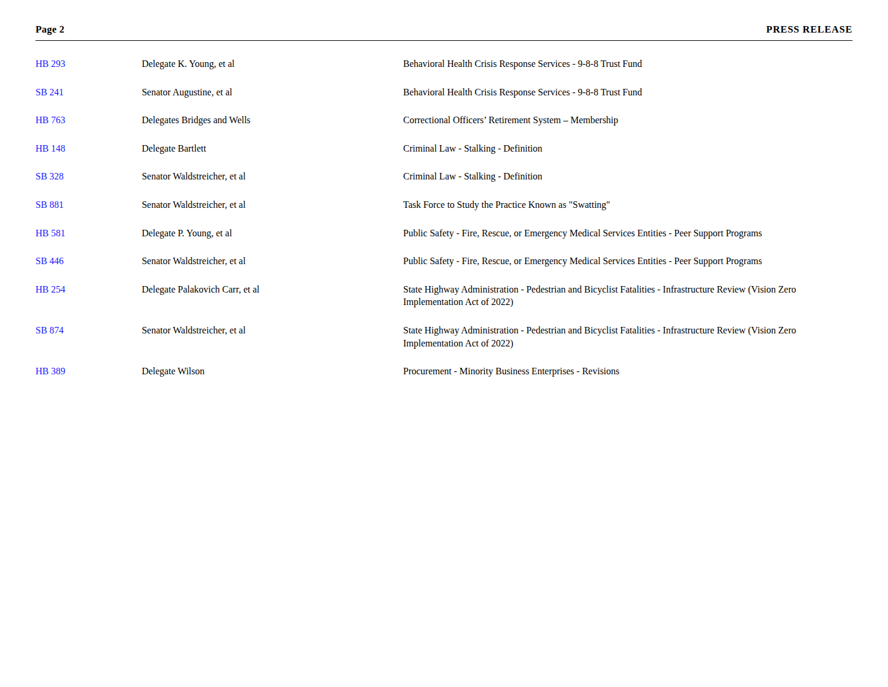Page 2 PRESS RELEASE
| HB 293 | Delegate K. Young, et al | Behavioral Health Crisis Response Services - 9-8-8 Trust Fund |
| SB 241 | Senator Augustine, et al | Behavioral Health Crisis Response Services - 9-8-8 Trust Fund |
| HB 763 | Delegates Bridges and Wells | Correctional Officers’ Retirement System – Membership |
| HB 148 | Delegate Bartlett | Criminal Law - Stalking - Definition |
| SB 328 | Senator Waldstreicher, et al | Criminal Law - Stalking - Definition |
| SB 881 | Senator Waldstreicher, et al | Task Force to Study the Practice Known as "Swatting" |
| HB 581 | Delegate P. Young, et al | Public Safety - Fire, Rescue, or Emergency Medical Services Entities - Peer Support Programs |
| SB 446 | Senator Waldstreicher, et al | Public Safety - Fire, Rescue, or Emergency Medical Services Entities - Peer Support Programs |
| HB 254 | Delegate Palakovich Carr, et al | State Highway Administration - Pedestrian and Bicyclist Fatalities - Infrastructure Review (Vision Zero Implementation Act of 2022) |
| SB 874 | Senator Waldstreicher, et al | State Highway Administration - Pedestrian and Bicyclist Fatalities - Infrastructure Review (Vision Zero Implementation Act of 2022) |
| HB 389 | Delegate Wilson | Procurement - Minority Business Enterprises - Revisions |